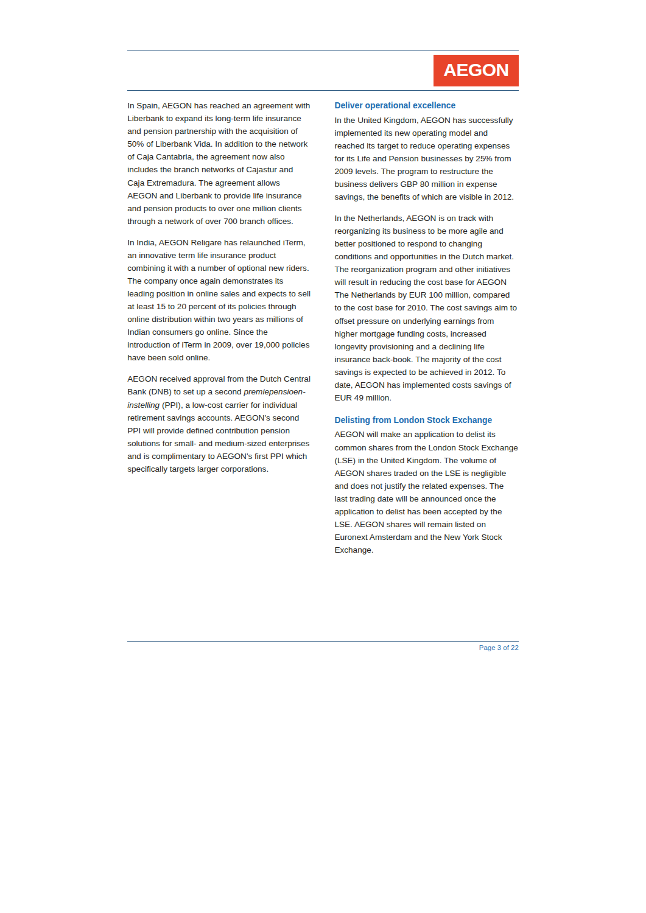AEGON
In Spain, AEGON has reached an agreement with Liberbank to expand its long-term life insurance and pension partnership with the acquisition of 50% of Liberbank Vida. In addition to the network of Caja Cantabria, the agreement now also includes the branch networks of Cajastur and Caja Extremadura. The agreement allows AEGON and Liberbank to provide life insurance and pension products to over one million clients through a network of over 700 branch offices.
In India, AEGON Religare has relaunched iTerm, an innovative term life insurance product combining it with a number of optional new riders. The company once again demonstrates its leading position in online sales and expects to sell at least 15 to 20 percent of its policies through online distribution within two years as millions of Indian consumers go online. Since the introduction of iTerm in 2009, over 19,000 policies have been sold online.
AEGON received approval from the Dutch Central Bank (DNB) to set up a second premiepensioen-instelling (PPI), a low-cost carrier for individual retirement savings accounts. AEGON's second PPI will provide defined contribution pension solutions for small- and medium-sized enterprises and is complimentary to AEGON's first PPI which specifically targets larger corporations.
Deliver operational excellence
In the United Kingdom, AEGON has successfully implemented its new operating model and reached its target to reduce operating expenses for its Life and Pension businesses by 25% from 2009 levels. The program to restructure the business delivers GBP 80 million in expense savings, the benefits of which are visible in 2012.
In the Netherlands, AEGON is on track with reorganizing its business to be more agile and better positioned to respond to changing conditions and opportunities in the Dutch market. The reorganization program and other initiatives will result in reducing the cost base for AEGON The Netherlands by EUR 100 million, compared to the cost base for 2010. The cost savings aim to offset pressure on underlying earnings from higher mortgage funding costs, increased longevity provisioning and a declining life insurance back-book. The majority of the cost savings is expected to be achieved in 2012. To date, AEGON has implemented costs savings of EUR 49 million.
Delisting from London Stock Exchange
AEGON will make an application to delist its common shares from the London Stock Exchange (LSE) in the United Kingdom. The volume of AEGON shares traded on the LSE is negligible and does not justify the related expenses. The last trading date will be announced once the application to delist has been accepted by the LSE. AEGON shares will remain listed on Euronext Amsterdam and the New York Stock Exchange.
Page 3 of 22